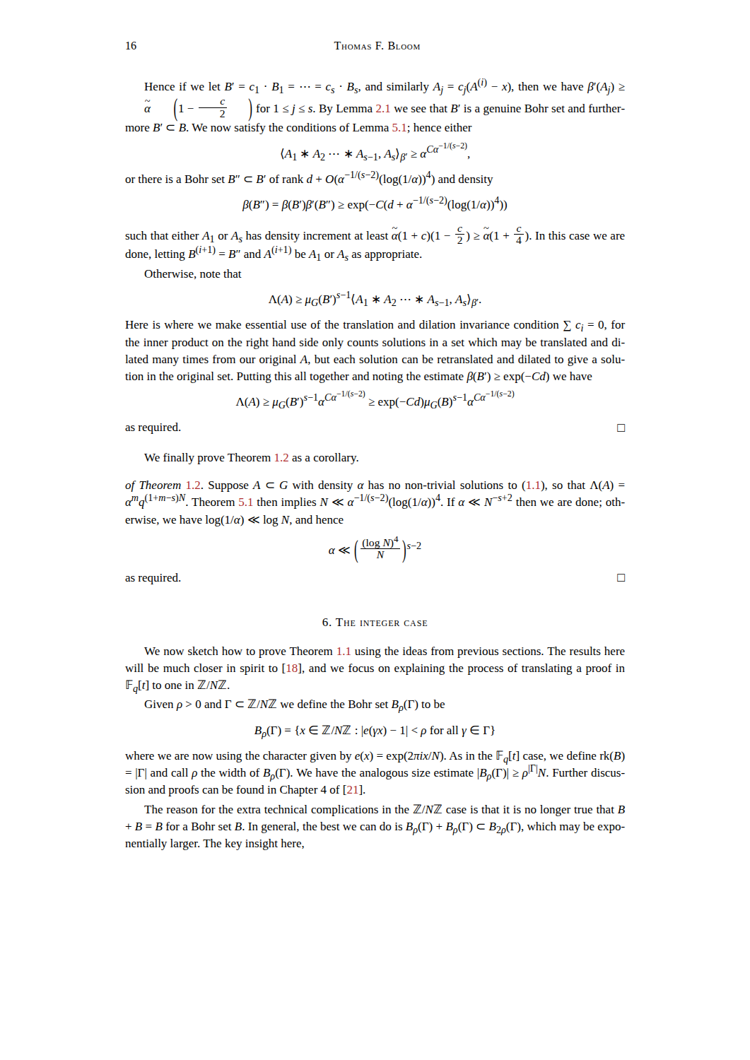16 Thomas F. Bloom
Hence if we let B′ = c1 · B1 = ⋯ = cs · Bs, and similarly Aj = cj(A(i) − x), then we have β′(Aj) ≥ ~α (1 − c 2) for 1 ≤ j ≤ s. By Lemma 2.1 we see that B′ is a genuine Bohr set and furthermore B′ ⊂ B. We now satisfy the conditions of Lemma 5.1; hence either
⟨A1 ∗ A2 ⋯ ∗ As−1, As⟩β′ ≥ αCα−1/(s−2),
or there is a Bohr set B″ ⊂ B′ of rank d + O(α−1/(s−2)(log(1/α))4) and density
β(B″) = β(B′)β′(B″) ≥ exp(−C(d + α−1/(s−2)(log(1/α))4))
such that either A1 or As has density increment at least ~α(1 + c)(1 − c 2) ≥ ~α(1 + c 4). In this case we are done, letting B(i+1) = B″ and A(i+1) be A1 or As as appropriate.
Otherwise, note that
Λ(A) ≥ μG(B′)s−1⟨A1 ∗ A2 ⋯ ∗ As−1, As⟩β′.
Here is where we make essential use of the translation and dilation invariance condition ∑ ci = 0, for the inner product on the right hand side only counts solutions in a set which may be translated and dilated many times from our original A, but each solution can be retranslated and dilated to give a solution in the original set. Putting this all together and noting the estimate β(B′) ≥ exp(−Cd) we have
Λ(A) ≥ μG(B′)s−1αCα−1/(s−2) ≥ exp(−Cd)μG(B)s−1αCα−1/(s−2)
as required.
□
We finally prove Theorem 1.2 as a corollary.
of Theorem 1.2. Suppose A ⊂ G with density α has no non-trivial solutions to (1.1), so that Λ(A) = αmq(1+m−s)N. Theorem 5.1 then implies N ≪ α−1/(s−2)(log(1/α))4. If α ≪ N−s+2 then we are done; otherwise, we have log(1/α) ≪ log N, and hence
α ≪ ((log N)4 N)s−2
as required.
□
6. The integer case
We now sketch how to prove Theorem 1.1 using the ideas from previous sections. The results here will be much closer in spirit to [18], and we focus on explaining the process of translating a proof in 𝔽q[t] to one in ℤ/Nℤ.
Given ρ > 0 and Γ ⊂ ℤ/Nℤ we define the Bohr set Bρ(Γ) to be
Bρ(Γ) = {x ∈ ℤ/Nℤ : |e(γx) − 1| < ρ for all γ ∈ Γ}
where we are now using the character given by e(x) = exp(2πix/N). As in the 𝔽q[t] case, we define rk(B) = |Γ| and call ρ the width of Bρ(Γ). We have the analogous size estimate |Bρ(Γ)| ≥ ρ|Γ|N. Further discussion and proofs can be found in Chapter 4 of [21].
The reason for the extra technical complications in the ℤ/Nℤ case is that it is no longer true that B + B = B for a Bohr set B. In general, the best we can do is Bρ(Γ) + Bρ(Γ) ⊂ B2ρ(Γ), which may be exponentially larger. The key insight here,